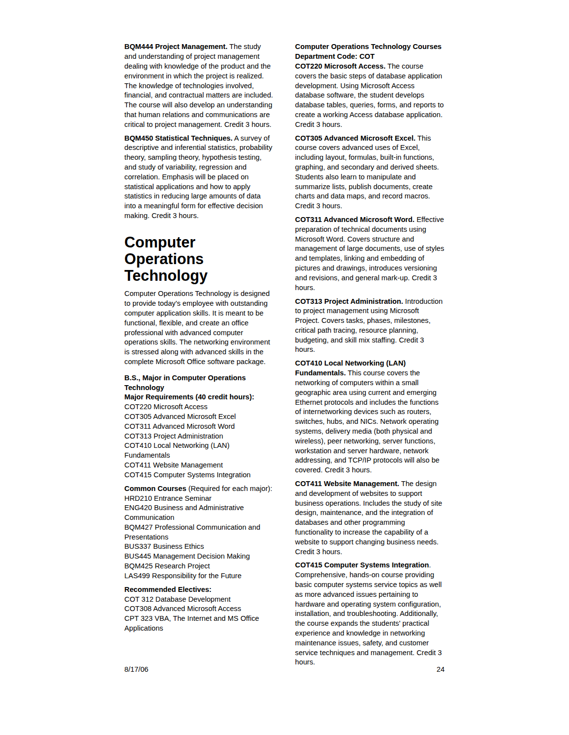BQM444 Project Management. The study and understanding of project management dealing with knowledge of the product and the environment in which the project is realized. The knowledge of technologies involved, financial, and contractual matters are included. The course will also develop an understanding that human relations and communications are critical to project management. Credit 3 hours.
BQM450 Statistical Techniques. A survey of descriptive and inferential statistics, probability theory, sampling theory, hypothesis testing, and study of variability, regression and correlation. Emphasis will be placed on statistical applications and how to apply statistics in reducing large amounts of data into a meaningful form for effective decision making. Credit 3 hours.
Computer Operations Technology
Computer Operations Technology is designed to provide today's employee with outstanding computer application skills. It is meant to be functional, flexible, and create an office professional with advanced computer operations skills. The networking environment is stressed along with advanced skills in the complete Microsoft Office software package.
B.S., Major in Computer Operations Technology
Major Requirements (40 credit hours):
COT220 Microsoft Access
COT305 Advanced Microsoft Excel
COT311 Advanced Microsoft Word
COT313 Project Administration
COT410 Local Networking (LAN) Fundamentals
COT411 Website Management
COT415 Computer Systems Integration
Common Courses (Required for each major):
HRD210 Entrance Seminar
ENG420 Business and Administrative Communication
BQM427 Professional Communication and Presentations
BUS337 Business Ethics
BUS445 Management Decision Making
BQM425 Research Project
LAS499 Responsibility for the Future
Recommended Electives:
COT 312 Database Development
COT308 Advanced Microsoft Access
CPT 323 VBA, The Internet and MS Office Applications
Computer Operations Technology Courses
Department Code: COT
COT220 Microsoft Access. The course covers the basic steps of database application development. Using Microsoft Access database software, the student develops database tables, queries, forms, and reports to create a working Access database application. Credit 3 hours.
COT305 Advanced Microsoft Excel. This course covers advanced uses of Excel, including layout, formulas, built-in functions, graphing, and secondary and derived sheets. Students also learn to manipulate and summarize lists, publish documents, create charts and data maps, and record macros. Credit 3 hours.
COT311 Advanced Microsoft Word. Effective preparation of technical documents using Microsoft Word. Covers structure and management of large documents, use of styles and templates, linking and embedding of pictures and drawings, introduces versioning and revisions, and general mark-up. Credit 3 hours.
COT313 Project Administration. Introduction to project management using Microsoft Project. Covers tasks, phases, milestones, critical path tracing, resource planning, budgeting, and skill mix staffing. Credit 3 hours.
COT410 Local Networking (LAN) Fundamentals. This course covers the networking of computers within a small geographic area using current and emerging Ethernet protocols and includes the functions of internetworking devices such as routers, switches, hubs, and NICs. Network operating systems, delivery media (both physical and wireless), peer networking, server functions, workstation and server hardware, network addressing, and TCP/IP protocols will also be covered. Credit 3 hours.
COT411 Website Management. The design and development of websites to support business operations. Includes the study of site design, maintenance, and the integration of databases and other programming functionality to increase the capability of a website to support changing business needs. Credit 3 hours.
COT415 Computer Systems Integration. Comprehensive, hands-on course providing basic computer systems service topics as well as more advanced issues pertaining to hardware and operating system configuration, installation, and troubleshooting. Additionally, the course expands the students' practical experience and knowledge in networking maintenance issues, safety, and customer service techniques and management. Credit 3 hours.
8/17/06 24